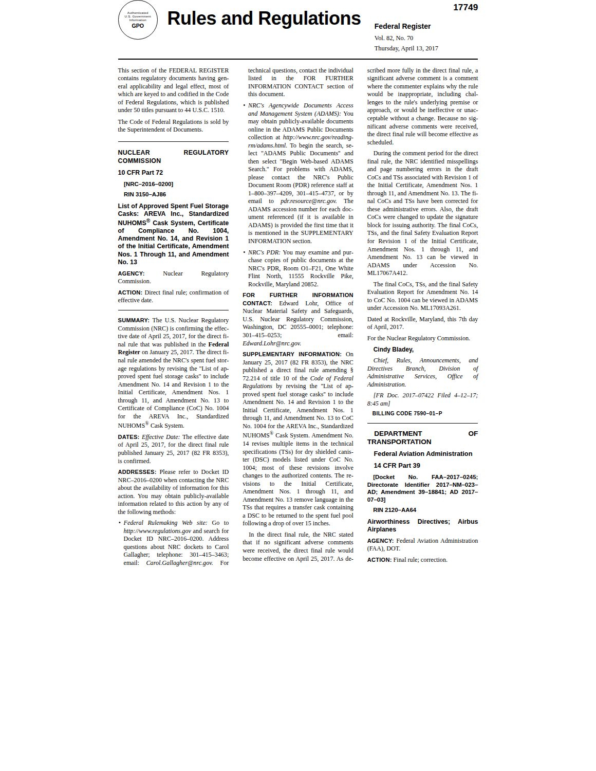Authenticated
U.S. Government
Information
GPO
Rules and Regulations
17749
Federal Register
Vol. 82, No. 70
Thursday, April 13, 2017
This section of the FEDERAL REGISTER contains regulatory documents having general applicability and legal effect, most of which are keyed to and codified in the Code of Federal Regulations, which is published under 50 titles pursuant to 44 U.S.C. 1510.
The Code of Federal Regulations is sold by the Superintendent of Documents.
NUCLEAR REGULATORY COMMISSION
10 CFR Part 72
[NRC–2016–0200]
RIN 3150–AJ86
List of Approved Spent Fuel Storage Casks: AREVA Inc., Standardized NUHOMS® Cask System, Certificate of Compliance No. 1004, Amendment No. 14, and Revision 1 of the Initial Certificate, Amendment Nos. 1 Through 11, and Amendment No. 13
AGENCY: Nuclear Regulatory Commission.
ACTION: Direct final rule; confirmation of effective date.
SUMMARY: The U.S. Nuclear Regulatory Commission (NRC) is confirming the effective date of April 25, 2017, for the direct final rule that was published in the Federal Register on January 25, 2017. The direct final rule amended the NRC's spent fuel storage regulations by revising the ''List of approved spent fuel storage casks'' to include Amendment No. 14 and Revision 1 to the Initial Certificate, Amendment Nos. 1 through 11, and Amendment No. 13 to Certificate of Compliance (CoC) No. 1004 for the AREVA Inc., Standardized NUHOMS® Cask System.
DATES: Effective Date: The effective date of April 25, 2017, for the direct final rule published January 25, 2017 (82 FR 8353), is confirmed.
ADDRESSES: Please refer to Docket ID NRC–2016–0200 when contacting the NRC about the availability of information for this action. You may obtain publicly-available information related to this action by any of the following methods:
Federal Rulemaking Web site: Go to http://www.regulations.gov and search for Docket ID NRC–2016–0200. Address questions about NRC dockets to Carol Gallagher; telephone: 301–415–3463; email: Carol.Gallagher@nrc.gov. For technical questions, contact the individual listed in the FOR FURTHER INFORMATION CONTACT section of this document.
NRC's Agencywide Documents Access and Management System (ADAMS): You may obtain publicly-available documents online in the ADAMS Public Documents collection at http://www.nrc.gov/reading-rm/adams.html. To begin the search, select ''ADAMS Public Documents'' and then select ''Begin Web-based ADAMS Search.'' For problems with ADAMS, please contact the NRC's Public Document Room (PDR) reference staff at 1–800–397–4209, 301–415–4737, or by email to pdr.resource@nrc.gov. The ADAMS accession number for each document referenced (if it is available in ADAMS) is provided the first time that it is mentioned in the SUPPLEMENTARY INFORMATION section.
NRC's PDR: You may examine and purchase copies of public documents at the NRC's PDR, Room O1–F21, One White Flint North, 11555 Rockville Pike, Rockville, Maryland 20852.
FOR FURTHER INFORMATION CONTACT: Edward Lohr, Office of Nuclear Material Safety and Safeguards, U.S. Nuclear Regulatory Commission, Washington, DC 20555–0001; telephone: 301–415–0253; email: Edward.Lohr@nrc.gov.
SUPPLEMENTARY INFORMATION: On January 25, 2017 (82 FR 8353), the NRC published a direct final rule amending § 72.214 of title 10 of the Code of Federal Regulations by revising the ''List of approved spent fuel storage casks'' to include Amendment No. 14 and Revision 1 to the Initial Certificate, Amendment Nos. 1 through 11, and Amendment No. 13 to CoC No. 1004 for the AREVA Inc., Standardized NUHOMS® Cask System. Amendment No. 14 revises multiple items in the technical specifications (TSs) for dry shielded canister (DSC) models listed under CoC No. 1004; most of these revisions involve changes to the authorized contents. The revisions to the Initial Certificate, Amendment Nos. 1 through 11, and Amendment No. 13 remove language in the TSs that requires a transfer cask containing a DSC to be returned to the spent fuel pool following a drop of over 15 inches.
In the direct final rule, the NRC stated that if no significant adverse comments were received, the direct final rule would become effective on April 25, 2017. As described more fully in the direct final rule, a significant adverse comment is a comment where the commenter explains why the rule would be inappropriate, including challenges to the rule's underlying premise or approach, or would be ineffective or unacceptable without a change. Because no significant adverse comments were received, the direct final rule will become effective as scheduled.
During the comment period for the direct final rule, the NRC identified misspellings and page numbering errors in the draft CoCs and TSs associated with Revision 1 of the Initial Certificate, Amendment Nos. 1 through 11, and Amendment No. 13. The final CoCs and TSs have been corrected for these administrative errors. Also, the draft CoCs were changed to update the signature block for issuing authority. The final CoCs, TSs, and the final Safety Evaluation Report for Revision 1 of the Initial Certificate, Amendment Nos. 1 through 11, and Amendment No. 13 can be viewed in ADAMS under Accession No. ML17067A412.
The final CoCs, TSs, and the final Safety Evaluation Report for Amendment No. 14 to CoC No. 1004 can be viewed in ADAMS under Accession No. ML17093A261.
Dated at Rockville, Maryland, this 7th day of April, 2017.
For the Nuclear Regulatory Commission.
Cindy Bladey,
Chief, Rules, Announcements, and Directives Branch, Division of Administrative Services, Office of Administration.
[FR Doc. 2017–07422 Filed 4–12–17; 8:45 am]
BILLING CODE 7590–01–P
DEPARTMENT OF TRANSPORTATION
Federal Aviation Administration
14 CFR Part 39
[Docket No. FAA–2017–0245; Directorate Identifier 2017–NM–023–AD; Amendment 39–18841; AD 2017–07–03]
RIN 2120–AA64
Airworthiness Directives; Airbus Airplanes
AGENCY: Federal Aviation Administration (FAA), DOT.
ACTION: Final rule; correction.